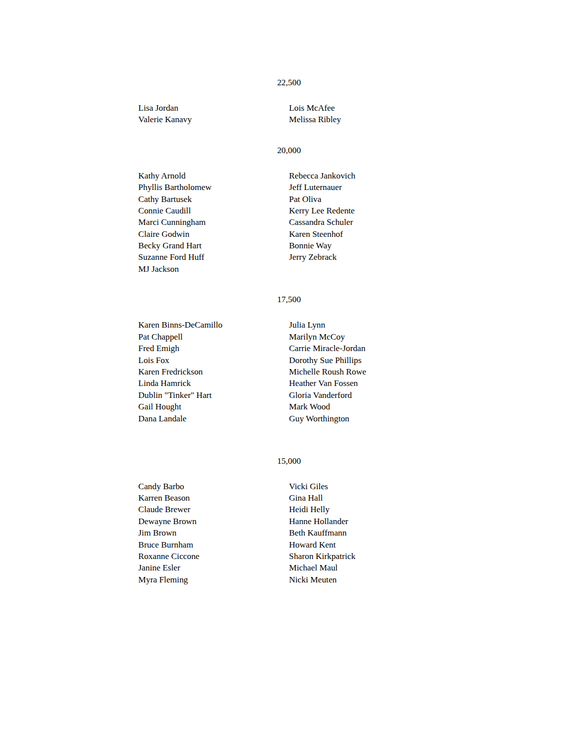22,500
| Lisa Jordan | Lois McAfee |
| Valerie Kanavy | Melissa Ribley |
20,000
| Kathy Arnold | Rebecca Jankovich |
| Phyllis Bartholomew | Jeff Luternauer |
| Cathy Bartusek | Pat Oliva |
| Connie Caudill | Kerry Lee Redente |
| Marci Cunningham | Cassandra Schuler |
| Claire Godwin | Karen Steenhof |
| Becky Grand Hart | Bonnie Way |
| Suzanne Ford Huff | Jerry Zebrack |
| MJ Jackson | |
17,500
| Karen Binns-DeCamillo | Julia Lynn |
| Pat Chappell | Marilyn McCoy |
| Fred Emigh | Carrie Miracle-Jordan |
| Lois Fox | Dorothy Sue Phillips |
| Karen Fredrickson | Michelle Roush Rowe |
| Linda Hamrick | Heather Van Fossen |
| Dublin "Tinker" Hart | Gloria Vanderford |
| Gail Hought | Mark Wood |
| Dana Landale | Guy Worthington |
15,000
| Candy Barbo | Vicki Giles |
| Karren Beason | Gina Hall |
| Claude Brewer | Heidi Helly |
| Dewayne Brown | Hanne Hollander |
| Jim Brown | Beth Kauffmann |
| Bruce Burnham | Howard Kent |
| Roxanne Ciccone | Sharon Kirkpatrick |
| Janine Esler | Michael Maul |
| Myra Fleming | Nicki Meuten |